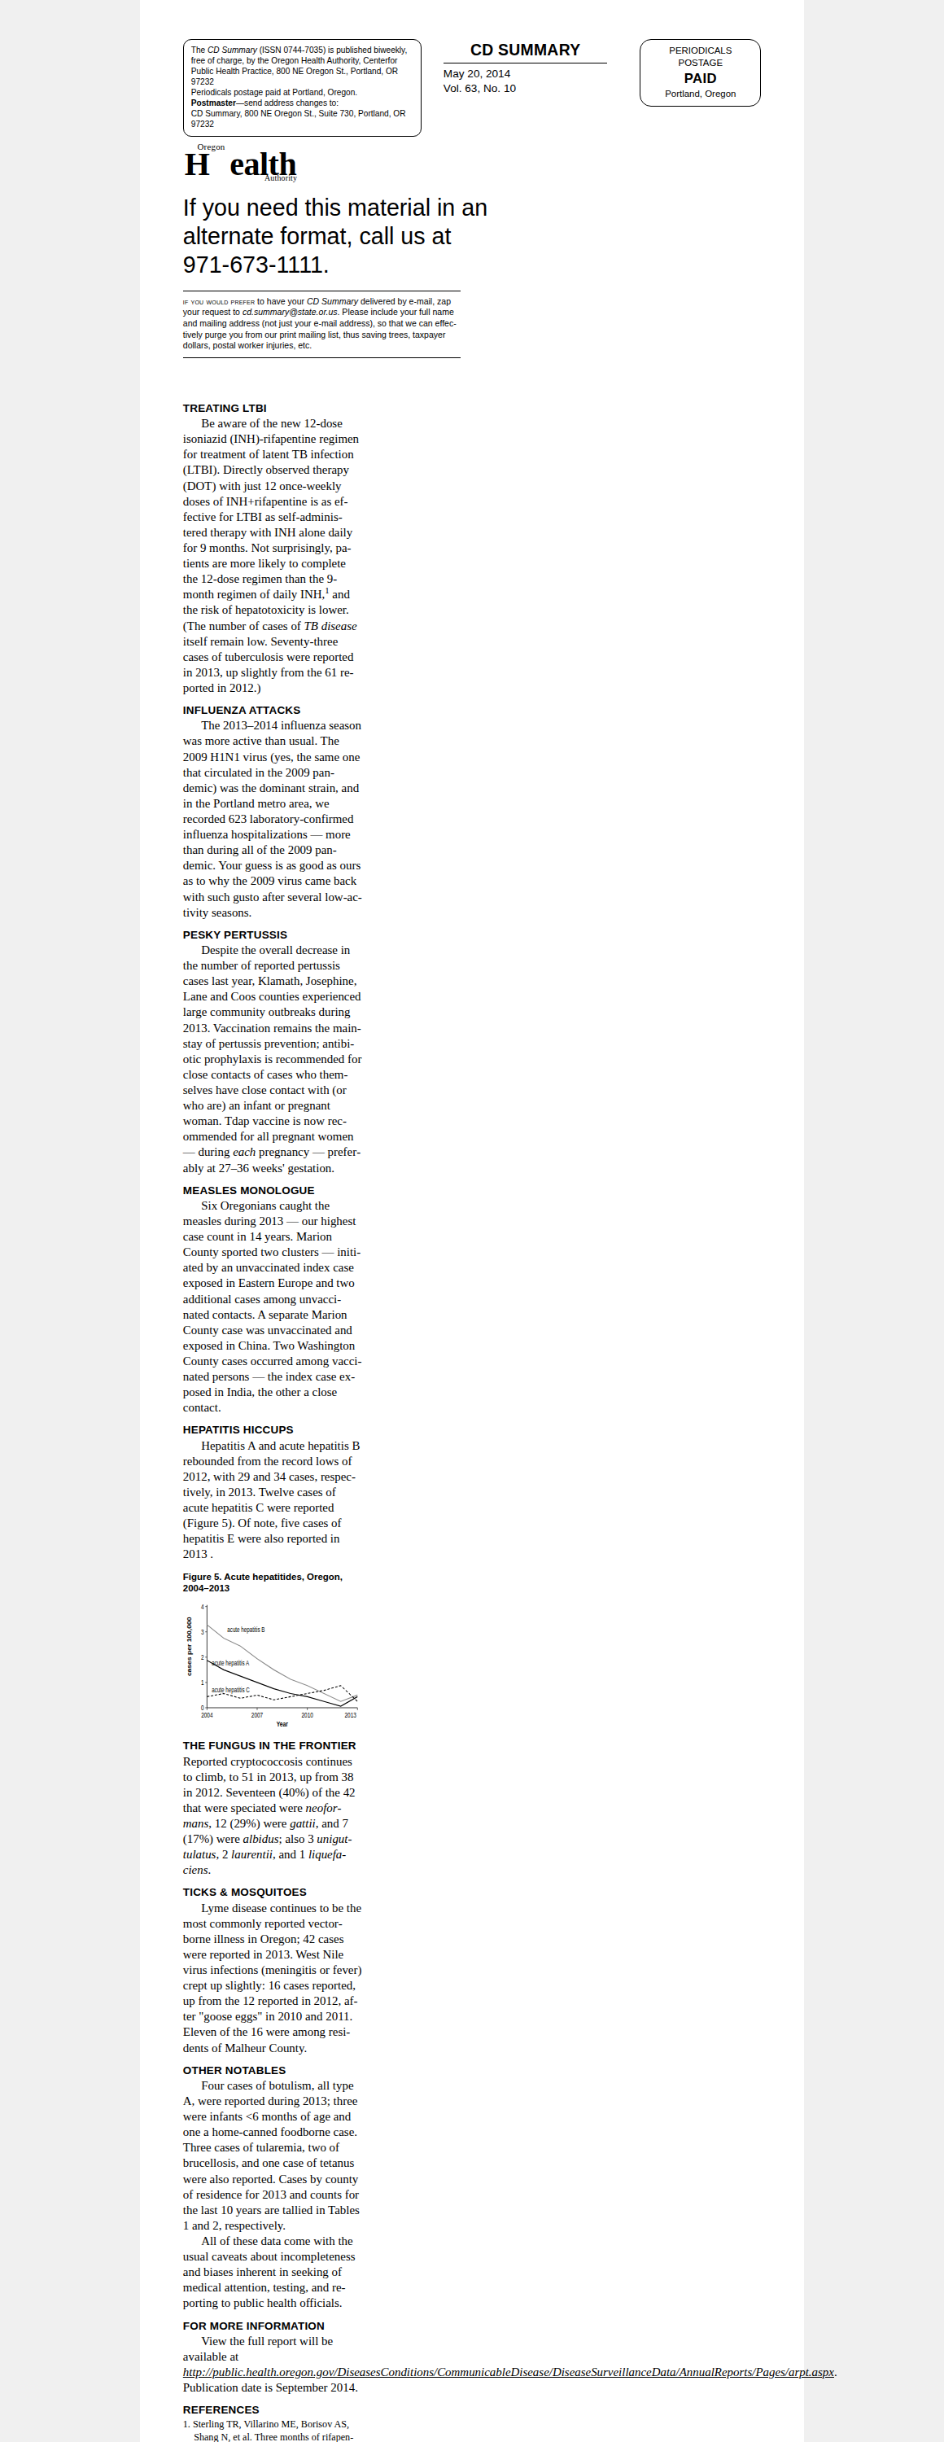The CD Summary (ISSN 0744-7035) is published biweekly, free of charge, by the Oregon Health Authority, Centerfor Public Health Practice, 800 NE Oregon St., Portland, OR 97232
Periodicals postage paid at Portland, Oregon.
Postmaster—send address changes to:
CD Summary, 800 NE Oregon St., Suite 730, Portland, OR 97232
CD SUMMARY
May 20, 2014
Vol. 63, No. 10
PERIODICALS
POSTAGE
PAID Portland, Oregon
Oregon H  ealthAuthority
If you need this material in an alternate format, call us at 971-673-1111.
if you would prefer to have your CD Summary delivered by e-mail, zap your request to cd.summary@state.or.us. Please include your full name and mailing address (not just your e-mail address), so that we can effec- tively purge you from our print mailing list, thus saving trees, taxpayer dollars, postal worker injuries, etc.
TREATING LTBI
Be aware of the new 12-dose isoniazid (INH)-rifapentine regimen for treatment of latent TB infection (LTBI). Directly observed therapy (DOT) with just 12 once-weekly doses of INH+rifapentine is as effective for LTBI as self-administered therapy with INH alone daily for 9 months. Not surprisingly, patients are more likely to complete the 12-dose regimen than the 9-month regimen of daily INH,1 and the risk of hepatotoxicity is lower. (The number of cases of TB disease itself remain low. Seventy-three cases of tuberculosis were reported in 2013, up slightly from the 61 reported in 2012.)
INFLUENZA ATTACKS
The 2013–2014 influenza season was more active than usual. The 2009 H1N1 virus (yes, the same one that circulated in the 2009 pandemic) was the dominant strain, and in the Portland metro area, we recorded 623 laboratory-confirmed influenza hospitalizations — more than during all of the 2009 pandemic. Your guess is as good as ours as to why the 2009 virus came back with such gusto after several low-activity seasons.
PESKY PERTUSSIS
Despite the overall decrease in the number of reported pertussis cases last year, Klamath, Josephine, Lane and Coos counties experienced large community outbreaks during 2013. Vaccination remains the mainstay of pertussis prevention; antibiotic prophylaxis is recommended for close contacts of cases who themselves have close contact with (or who are) an infant or pregnant woman. Tdap vaccine is now recommended for all pregnant women — during each pregnancy — preferably at 27–36 weeks' gestation.
MEASLES MONOLOGUE
Six Oregonians caught the measles during 2013 — our highest case count in 14 years. Marion County sported two clusters — initiated by an unvaccinated index case exposed in Eastern Europe and two additional cases among unvaccinated contacts. A separate Marion County case was unvaccinated and exposed in China. Two Washington County cases occurred among vaccinated persons — the index case exposed in India, the other a close contact.
HEPATITIS HICCUPS
Hepatitis A and acute hepatitis B rebounded from the record lows of 2012, with 29 and 34 cases, respectively, in 2013. Twelve cases of acute hepatitis C were reported (Figure 5). Of note, five cases of hepatitis E were also reported in 2013 .
Figure 5. Acute hepatitides, Oregon, 2004–2013
0 1 2 3 4 cases per 100,000 2004 2007 2010 2013 Year acute hepatitis B acute hepatitis A acute hepatitis C
THE FUNGUS IN THE FRONTIER
Reported cryptococcosis continues to climb, to 51 in 2013, up from 38 in 2012. Seventeen (40%) of the 42 that were speciated were neoformans, 12 (29%) were gattii, and 7 (17%) were albidus; also 3 uniguttulatus, 2 laurentii, and 1 liquefaciens.
TICKS & MOSQUITOES
Lyme disease continues to be the most commonly reported vectorborne illness in Oregon; 42 cases were reported in 2013. West Nile virus infections (meningitis or fever) crept up slightly: 16 cases reported, up from the 12 reported in 2012, after "goose eggs" in 2010 and 2011. Eleven of the 16 were among residents of Malheur County.
OTHER NOTABLES
Four cases of botulism, all type A, were reported during 2013; three were infants <6 months of age and one a home-canned foodborne case. Three cases of tularemia, two of brucellosis, and one case of tetanus were also reported. Cases by county of residence for 2013 and counts for the last 10 years are tallied in Tables 1 and 2, respectively.
All of these data come with the usual caveats about incompleteness and biases inherent in seeking of medical attention, testing, and reporting to public health officials.
FOR MORE INFORMATION
View the full report will be available at http://public.health.oregon.gov/DiseasesConditions/CommunicableDisease/DiseaseSurveillanceData/AnnualReports/Pages/arpt.aspx. Publication date is September 2014.
REFERENCES
1. Sterling TR, Villarino ME, Borisov AS, Shang N, et al. Three months of rifapentine and isoniazid for latent tuberculosis infection. NEJM 2011:365 2155–66. Available at www.nejm.org/doi/full/10.1056/NEJMoa1104875.